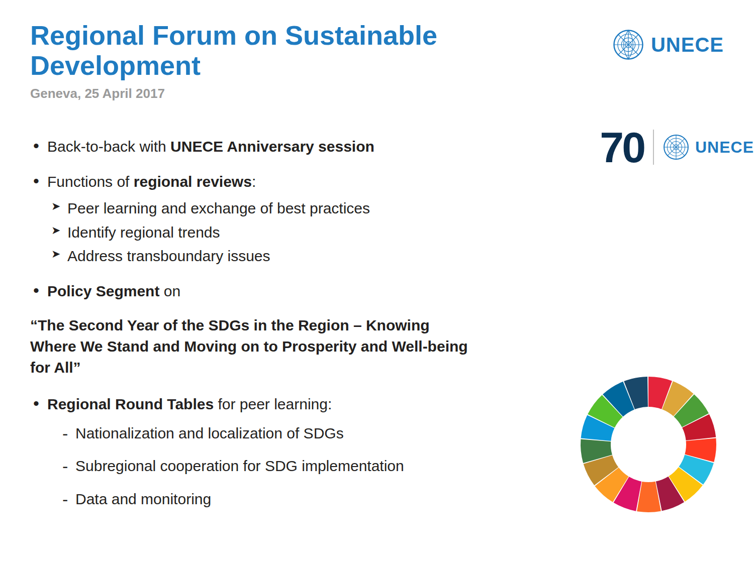Regional Forum on Sustainable Development
Geneva, 25 April 2017
UNECE
70 UNECE
Back-to-back with UNECE Anniversary session
Functions of regional reviews:
Peer learning and exchange of best practices
Identify regional trends
Address transboundary issues
Policy Segment on
“The Second Year of the SDGs in the Region – Knowing Where We Stand and Moving on to Prosperity and Well-being for All”
Regional Round Tables for peer learning:
Nationalization and localization of SDGs
Subregional cooperation for SDG implementation
Data and monitoring